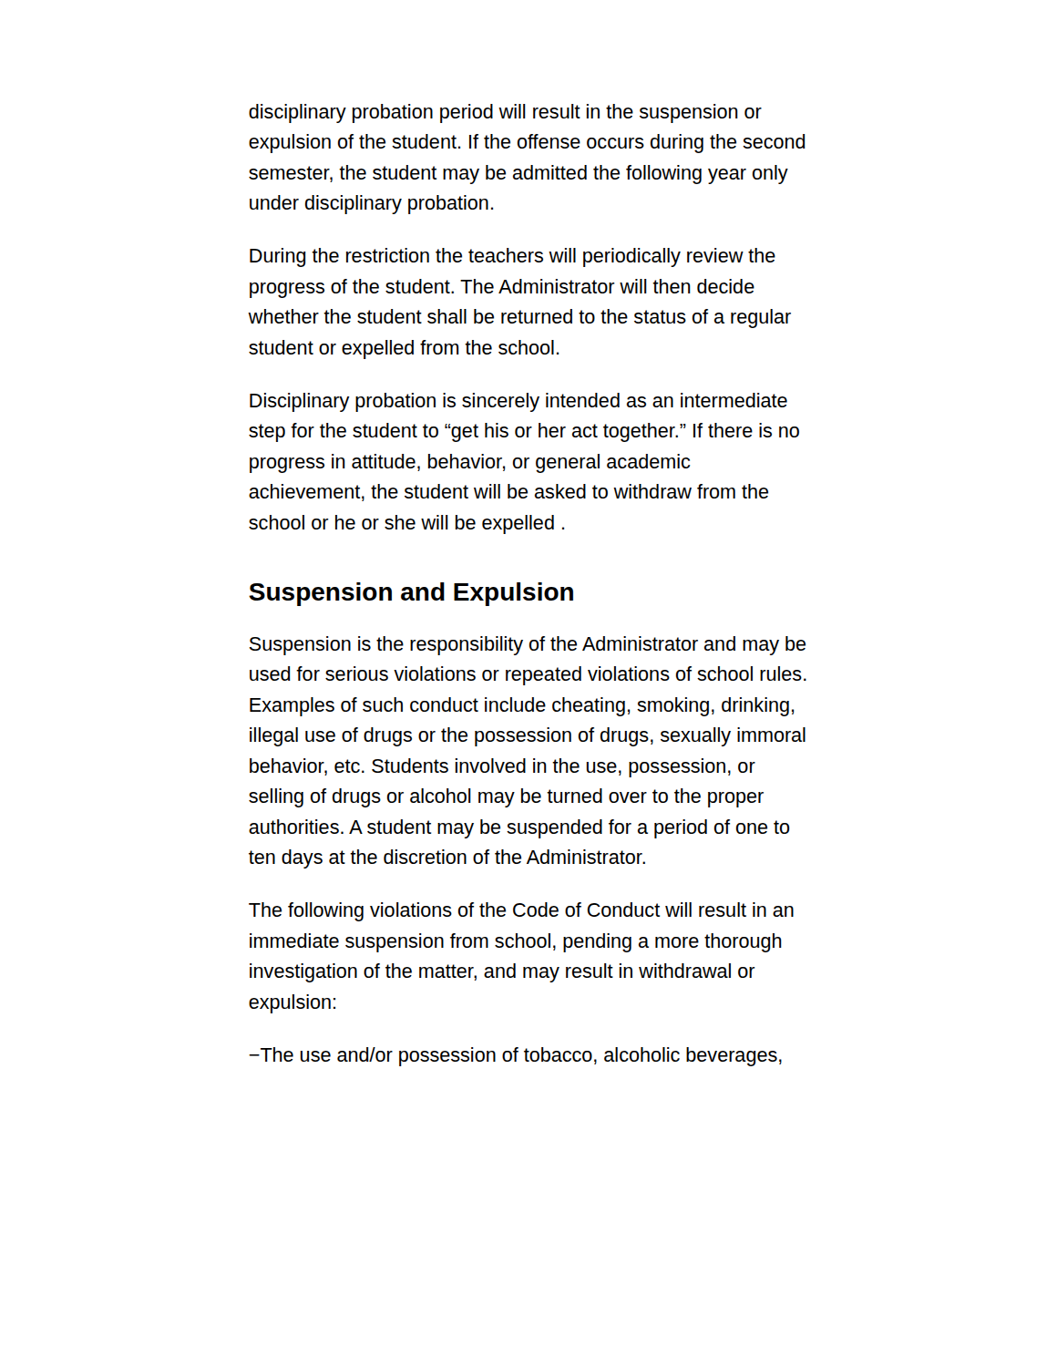disciplinary probation period will result in the suspension or expulsion of the student. If the offense occurs during the second semester, the student may be admitted the following year only under disciplinary probation.
During the restriction the teachers will periodically review the progress of the student. The Administrator will then decide whether the student shall be returned to the status of a regular student or expelled from the school.
Disciplinary probation is sincerely intended as an intermediate step for the student to “get his or her act together.” If there is no progress in attitude, behavior, or general academic achievement, the student will be asked to withdraw from the school or he or she will be expelled .
Suspension and Expulsion
Suspension is the responsibility of the Administrator and may be used for serious violations or repeated violations of school rules. Examples of such conduct include cheating, smoking, drinking, illegal use of drugs or the possession of drugs, sexually immoral behavior, etc. Students involved in the use, possession, or selling of drugs or alcohol may be turned over to the proper authorities. A student may be suspended for a period of one to ten days at the discretion of the Administrator.
The following violations of the Code of Conduct will result in an immediate suspension from school, pending a more thorough investigation of the matter, and may result in withdrawal or expulsion:
−The use and/or possession of tobacco, alcoholic beverages,